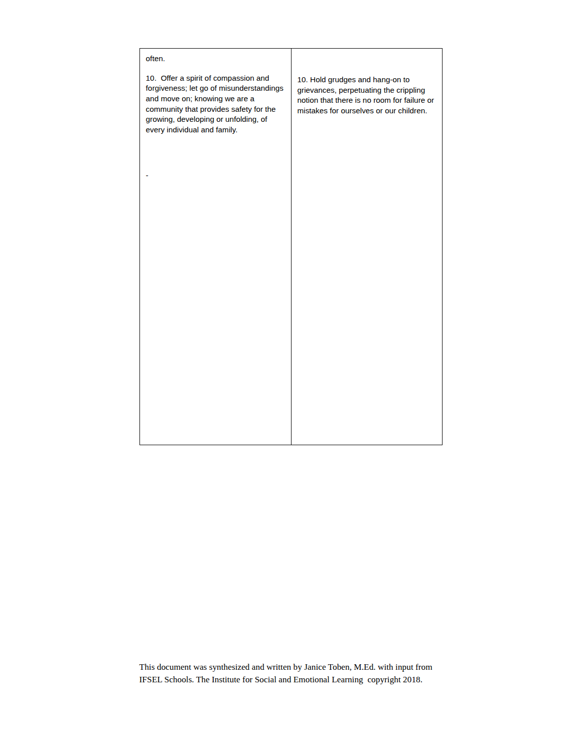| often. 10. Offer a spirit of compassion and forgiveness; let go of misunderstandings and move on; knowing we are a community that provides safety for the growing, developing or unfolding, of every individual and family. - | 10. Hold grudges and hang-on to grievances, perpetuating the crippling notion that there is no room for failure or mistakes for ourselves or our children. |
This document was synthesized and written by Janice Toben, M.Ed. with input from IFSEL Schools. The Institute for Social and Emotional Learning copyright 2018.